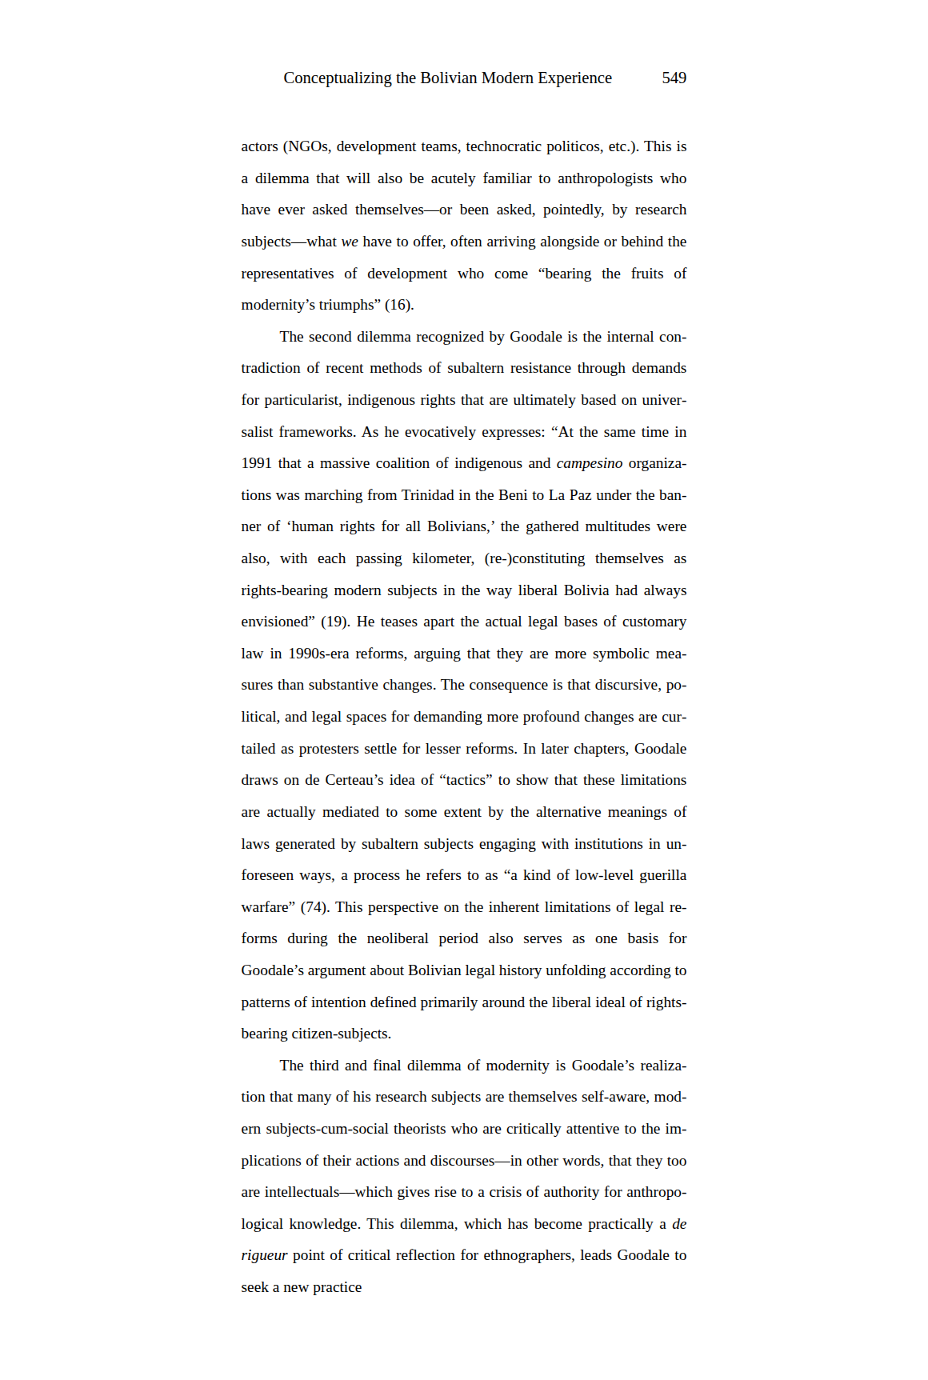Conceptualizing the Bolivian Modern Experience 549
actors (NGOs, development teams, technocratic politicos, etc.). This is a dilemma that will also be acutely familiar to anthropologists who have ever asked themselves—or been asked, pointedly, by research subjects—what we have to offer, often arriving alongside or behind the representatives of development who come “bearing the fruits of modernity’s triumphs” (16).
The second dilemma recognized by Goodale is the internal contradiction of recent methods of subaltern resistance through demands for particularist, indigenous rights that are ultimately based on universalist frameworks. As he evocatively expresses: “At the same time in 1991 that a massive coalition of indigenous and campesino organizations was marching from Trinidad in the Beni to La Paz under the banner of ‘human rights for all Bolivians,’ the gathered multitudes were also, with each passing kilometer, (re-)constituting themselves as rights-bearing modern subjects in the way liberal Bolivia had always envisioned” (19). He teases apart the actual legal bases of customary law in 1990s-era reforms, arguing that they are more symbolic measures than substantive changes. The consequence is that discursive, political, and legal spaces for demanding more profound changes are curtailed as protesters settle for lesser reforms. In later chapters, Goodale draws on de Certeau’s idea of “tactics” to show that these limitations are actually mediated to some extent by the alternative meanings of laws generated by subaltern subjects engaging with institutions in unforeseen ways, a process he refers to as “a kind of low-level guerilla warfare” (74). This perspective on the inherent limitations of legal reforms during the neoliberal period also serves as one basis for Goodale’s argument about Bolivian legal history unfolding according to patterns of intention defined primarily around the liberal ideal of rights-bearing citizen-subjects.
The third and final dilemma of modernity is Goodale’s realization that many of his research subjects are themselves self-aware, modern subjects-cum-social theorists who are critically attentive to the implications of their actions and discourses—in other words, that they too are intellectuals—which gives rise to a crisis of authority for anthropological knowledge. This dilemma, which has become practically a de rigueur point of critical reflection for ethnographers, leads Goodale to seek a new practice